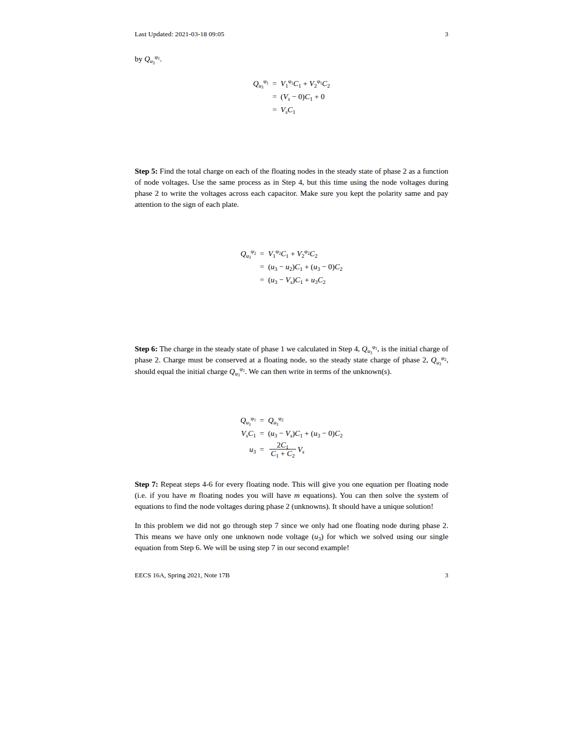Last Updated: 2021-03-18 09:05 3
by Qu3φ1.
| Q u 3 φ 1 | = | V 1 φ 1 C 1 + V 2 φ 1 C 2 |
| | = | ( V s − 0) C 1 + 0 |
| | = | V s C 1 |
Step 5: Find the total charge on each of the floating nodes in the steady state of phase 2 as a function of node voltages. Use the same process as in Step 4, but this time using the node voltages during phase 2 to write the voltages across each capacitor. Make sure you kept the polarity same and pay attention to the sign of each plate.
| Q u 3 φ 2 | = | V 1 φ 2 C 1 + V 2 φ 2 C 2 |
| | = | ( u 3 − u 2 ) C 1 + ( u 3 − 0) C 2 |
| | = | ( u 3 − V s ) C 1 + u 3 C 2 |
Step 6: The charge in the steady state of phase 1 we calculated in Step 4, Qu3φ1, is the initial charge of phase 2. Charge must be conserved at a floating node, so the steady state charge of phase 2, Qu3φ2, should equal the initial charge Qu3φ1. We can then write in terms of the unknown(s).
| Q u 3 φ 1 | = | Q u 3 φ 2 |
| V s C 1 | = | ( u 3 − V s ) C 1 + ( u 3 − 0) C 2 |
| u 3 | = | 2 C 1 C 1 + C 2 V s |
Step 7: Repeat steps 4-6 for every floating node. This will give you one equation per floating node (i.e. if you have m floating nodes you will have m equations). You can then solve the system of equations to find the node voltages during phase 2 (unknowns). It should have a unique solution!
In this problem we did not go through step 7 since we only had one floating node during phase 2. This means we have only one unknown node voltage (u3) for which we solved using our single equation from Step 6. We will be using step 7 in our second example!
EECS 16A, Spring 2021, Note 17B 3